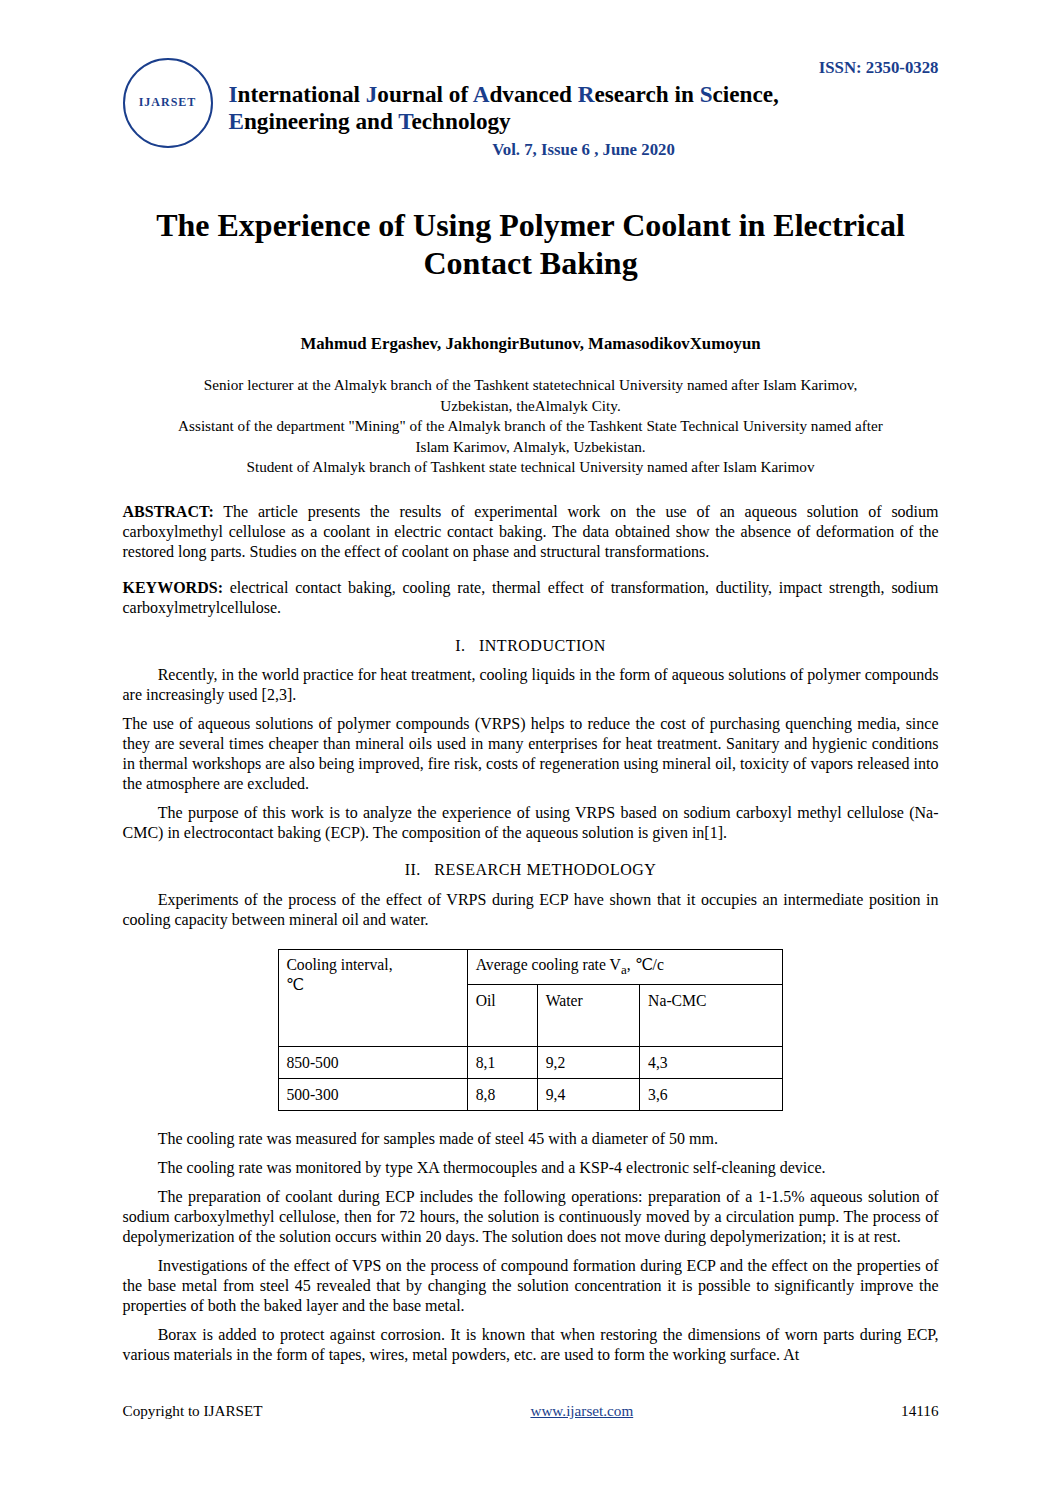IJARSET
ISSN: 2350-0328
International Journal of Advanced Research in Science,
Engineering and Technology
Vol. 7, Issue 6 , June 2020
The Experience of Using Polymer Coolant in Electrical Contact Baking
Mahmud Ergashev, JakhongirButunov, MamasodikovXumoyun
Senior lecturer at the Almalyk branch of the Tashkent statetechnical University named after Islam Karimov,
Uzbekistan, theAlmalyk City.
Assistant of the department "Mining" of the Almalyk branch of the Tashkent State Technical University named after
Islam Karimov, Almalyk, Uzbekistan.
Student of Almalyk branch of Tashkent state technical University named after Islam Karimov
ABSTRACT: The article presents the results of experimental work on the use of an aqueous solution of sodium carboxylmethyl cellulose as a coolant in electric contact baking. The data obtained show the absence of deformation of the restored long parts. Studies on the effect of coolant on phase and structural transformations.
KEYWORDS: electrical contact baking, cooling rate, thermal effect of transformation, ductility, impact strength, sodium carboxylmetrylcellulose.
I. Introduction
Recently, in the world practice for heat treatment, cooling liquids in the form of aqueous solutions of polymer compounds are increasingly used [2,3].
The use of aqueous solutions of polymer compounds (VRPS) helps to reduce the cost of purchasing quenching media, since they are several times cheaper than mineral oils used in many enterprises for heat treatment. Sanitary and hygienic conditions in thermal workshops are also being improved, fire risk, costs of regeneration using mineral oil, toxicity of vapors released into the atmosphere are excluded.
The purpose of this work is to analyze the experience of using VRPS based on sodium carboxyl methyl cellulose (Na-CMC) in electrocontact baking (ECP). The composition of the aqueous solution is given in[1].
II. Research Methodology
Experiments of the process of the effect of VRPS during ECP have shown that it occupies an intermediate position in cooling capacity between mineral oil and water.
| Cooling interval, ℃ | Average cooling rate V a , ℃/c |
| Oil | Water | Na-CMC |
| 850-500 | 8,1 | 9,2 | 4,3 |
| 500-300 | 8,8 | 9,4 | 3,6 |
The cooling rate was measured for samples made of steel 45 with a diameter of 50 mm.
The cooling rate was monitored by type XA thermocouples and a KSP-4 electronic self-cleaning device.
The preparation of coolant during ECP includes the following operations: preparation of a 1-1.5% aqueous solution of sodium carboxylmethyl cellulose, then for 72 hours, the solution is continuously moved by a circulation pump. The process of depolymerization of the solution occurs within 20 days. The solution does not move during depolymerization; it is at rest.
Investigations of the effect of VPS on the process of compound formation during ECP and the effect on the properties of the base metal from steel 45 revealed that by changing the solution concentration it is possible to significantly improve the properties of both the baked layer and the base metal.
Borax is added to protect against corrosion. It is known that when restoring the dimensions of worn parts during ECP, various materials in the form of tapes, wires, metal powders, etc. are used to form the working surface. At
Copyright to IJARSET www.ijarset.com 14116